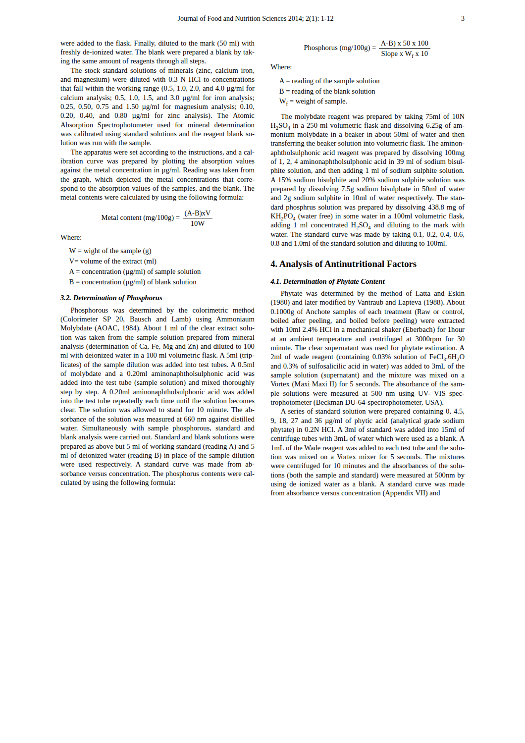Journal of Food and Nutrition Sciences 2014; 2(1): 1-12
3
were added to the flask. Finally, diluted to the mark (50 ml) with freshly de-ionized water. The blank were prepared a blank by taking the same amount of reagents through all steps.
The stock standard solutions of minerals (zinc, calcium iron, and magnesium) were diluted with 0.3 N HCl to concentrations that fall within the working range (0.5, 1.0, 2.0, and 4.0 µg/ml for calcium analysis; 0.5, 1.0, 1.5, and 3.0 µg/ml for iron analysis; 0.25, 0.50, 0.75 and 1.50 µg/ml for magnesium analysis; 0.10, 0.20, 0.40, and 0.80 µg/ml for zinc analysis). The Atomic Absorption Spectrophotometer used for mineral determination was calibrated using standard solutions and the reagent blank solution was run with the sample.
The apparatus were set according to the instructions, and a calibration curve was prepared by plotting the absorption values against the metal concentration in µg/ml. Reading was taken from the graph, which depicted the metal concentrations that correspond to the absorption values of the samples, and the blank. The metal contents were calculated by using the following formula:
Metal content (mg/100g) = (A-B)xV 10W
Where:
W = wight of the sample (g)
V= volume of the extract (ml)
A = concentration (µg/ml) of sample solution
B = concentration (µg/ml) of blank solution
3.2. Determination of Phosphorus
Phosphorous was determined by the colorimetric method (Colorimeter SP 20, Bausch and Lamb) using Ammoniaum Molybdate (AOAC, 1984). About 1 ml of the clear extract solution was taken from the sample solution prepared from mineral analysis (determination of Ca, Fe, Mg and Zn) and diluted to 100 ml with deionized water in a 100 ml volumetric flask. A 5ml (triplicates) of the sample dilution was added into test tubes. A 0.5ml of molybdate and a 0.20ml aminonaphtholsulphonic acid was added into the test tube (sample solution) and mixed thoroughly step by step. A 0.20ml aminonaphtholsulphonic acid was added into the test tube repeatedly each time until the solution becomes clear. The solution was allowed to stand for 10 minute. The absorbance of the solution was measured at 660 nm against distilled water. Simultaneously with sample phosphorous, standard and blank analysis were carried out. Standard and blank solutions were prepared as above but 5 ml of working standard (reading A) and 5 ml of deionized water (reading B) in place of the sample dilution were used respectively. A standard curve was made from absorbance versus concentration. The phosphorus contents were calculated by using the following formula:
Phosphorus (mg/100g) = A-B) x 50 x 100 Slope x Wf x 10
Where:
A = reading of the sample solution
B = reading of the blank solution
Wf = weight of sample.
The molybdate reagent was prepared by taking 75ml of 10N H2SO4 in a 250 ml volumetric flask and dissolving 6.25g of ammonium molybdate in a beaker in about 50ml of water and then transferring the beaker solution into volumetric flask. The aminonaphtholsulphonic acid reagent was prepared by dissolving 100mg of 1, 2, 4 aminonaphtholsulphonic acid in 39 ml of sodium bisulphite solution, and then adding 1 ml of sodium sulphite solution. A 15% sodium bisulphite and 20% sodium sulphite solution was prepared by dissolving 7.5g sodium bisulphate in 50ml of water and 2g sodium sulphite in 10ml of water respectively. The standard phosphrus solution was prepared by dissolving 438.8 mg of KH2PO4 (water free) in some water in a 100ml volumetric flask, adding 1 ml concentrated H2SO4 and diluting to the mark with water. The standard curve was made by taking 0.1, 0.2, 0.4, 0.6, 0.8 and 1.0ml of the standard solution and diluting to 100ml.
4. Analysis of Antinutritional Factors
4.1. Determination of Phytate Content
Phytate was determined by the method of Latta and Eskin (1980) and later modified by Vantraub and Lapteva (1988). About 0.1000g of Anchote samples of each treatment (Raw or control, boiled after peeling, and boiled before peeling) were extracted with 10ml 2.4% HCl in a mechanical shaker (Eberbach) for 1hour at an ambient temperature and centrifuged at 3000rpm for 30 minute. The clear supernatant was used for phytate estimation. A 2ml of wade reagent (containing 0.03% solution of FeCl3.6H2O and 0.3% of sulfosalicilic acid in water) was added to 3mL of the sample solution (supernatant) and the mixture was mixed on a Vortex (Maxi Maxi II) for 5 seconds. The absorbance of the sample solutions were measured at 500 nm using UV- VIS spectrophotometer (Beckman DU-64-spectrophotometer, USA).
A series of standard solution were prepared containing 0, 4.5, 9, 18, 27 and 36 µg/ml of phytic acid (analytical grade sodium phytate) in 0.2N HCl. A 3ml of standard was added into 15ml of centrifuge tubes with 3mL of water which were used as a blank. A 1mL of the Wade reagent was added to each test tube and the solution was mixed on a Vortex mixer for 5 seconds. The mixtures were centrifuged for 10 minutes and the absorbances of the solutions (both the sample and standard) were measured at 500nm by using de ionized water as a blank. A standard curve was made from absorbance versus concentration (Appendix VII) and